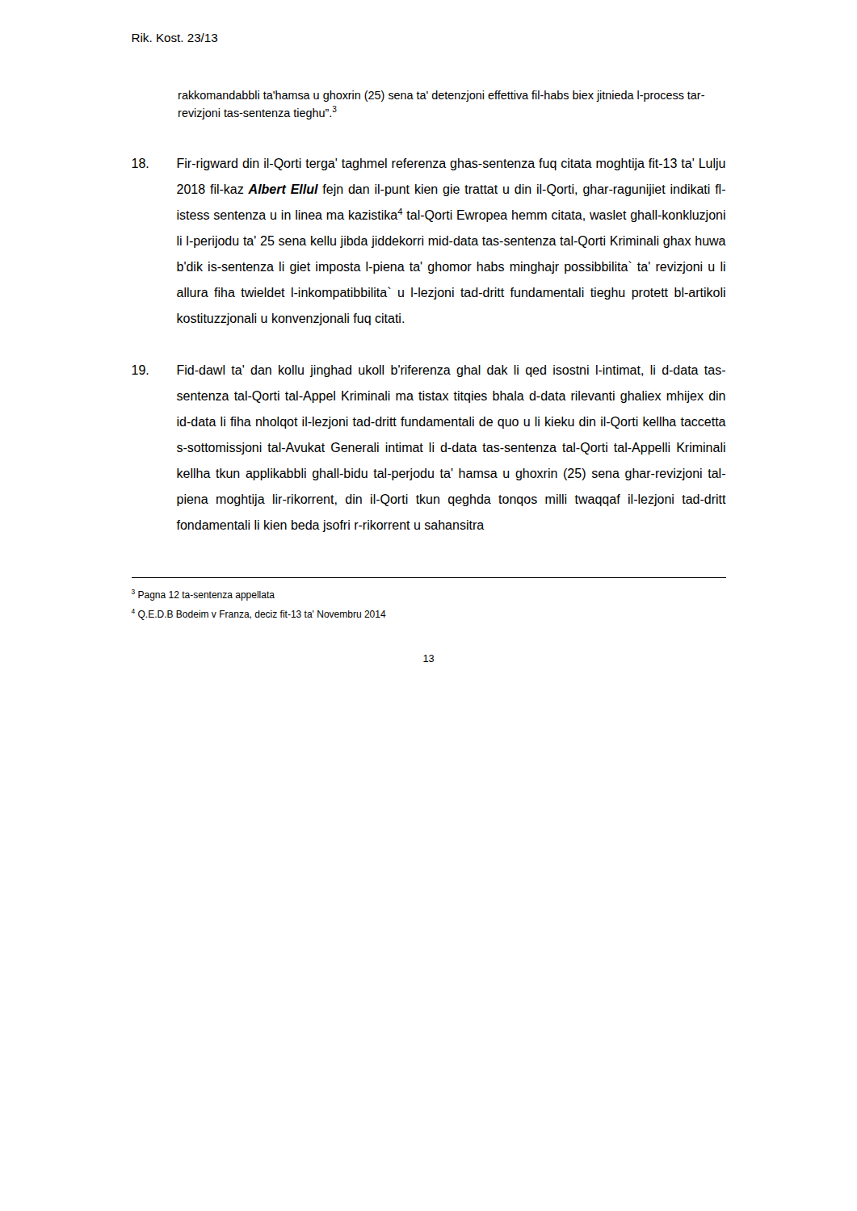Rik. Kost. 23/13
rakkomandabbli ta'hamsa u ghoxrin (25) sena ta' detenzjoni effettiva fil-habs biex jitnieda l-process tar-revizjoni tas-sentenza tieghu”.3
18.
Fir-rigward din il-Qorti terga' taghmel referenza ghas-sentenza fuq citata moghtija fit-13 ta' Lulju 2018 fil-kaz Albert Ellul fejn dan il-punt kien gie trattat u din il-Qorti, ghar-ragunijiet indikati fl-istess sentenza u in linea ma kazistika4 tal-Qorti Ewropea hemm citata, waslet ghall-konkluzjoni li l-perijodu ta' 25 sena kellu jibda jiddekorri mid-data tas-sentenza tal-Qorti Kriminali ghax huwa b'dik is-sentenza li giet imposta l-piena ta' ghomor habs minghajr possibbilita` ta' revizjoni u li allura fiha twieldet l-inkompatibbilita` u l-lezjoni tad-dritt fundamentali tieghu protett bl-artikoli kostituzzjonali u konvenzjonali fuq citati.
19.
Fid-dawl ta' dan kollu jinghad ukoll b'riferenza ghal dak li qed isostni l-intimat, li d-data tas-sentenza tal-Qorti tal-Appel Kriminali ma tistax titqies bhala d-data rilevanti ghaliex mhijex din id-data li fiha nholqot il-lezjoni tad-dritt fundamentali de quo u li kieku din il-Qorti kellha taccetta s-sottomissjoni tal-Avukat Generali intimat li d-data tas-sentenza tal-Qorti tal-Appelli Kriminali kellha tkun applikabbli ghall-bidu tal-perjodu ta' hamsa u ghoxrin (25) sena ghar-revizjoni tal-piena moghtija lir-rikorrent, din il-Qorti tkun qeghda tonqos milli twaqqaf il-lezjoni tad-dritt fondamentali li kien beda jsofri r-rikorrent u sahansitra
3 Pagna 12 ta-sentenza appellata
4 Q.E.D.B Bodeim v Franza, deciz fit-13 ta' Novembru 2014
13